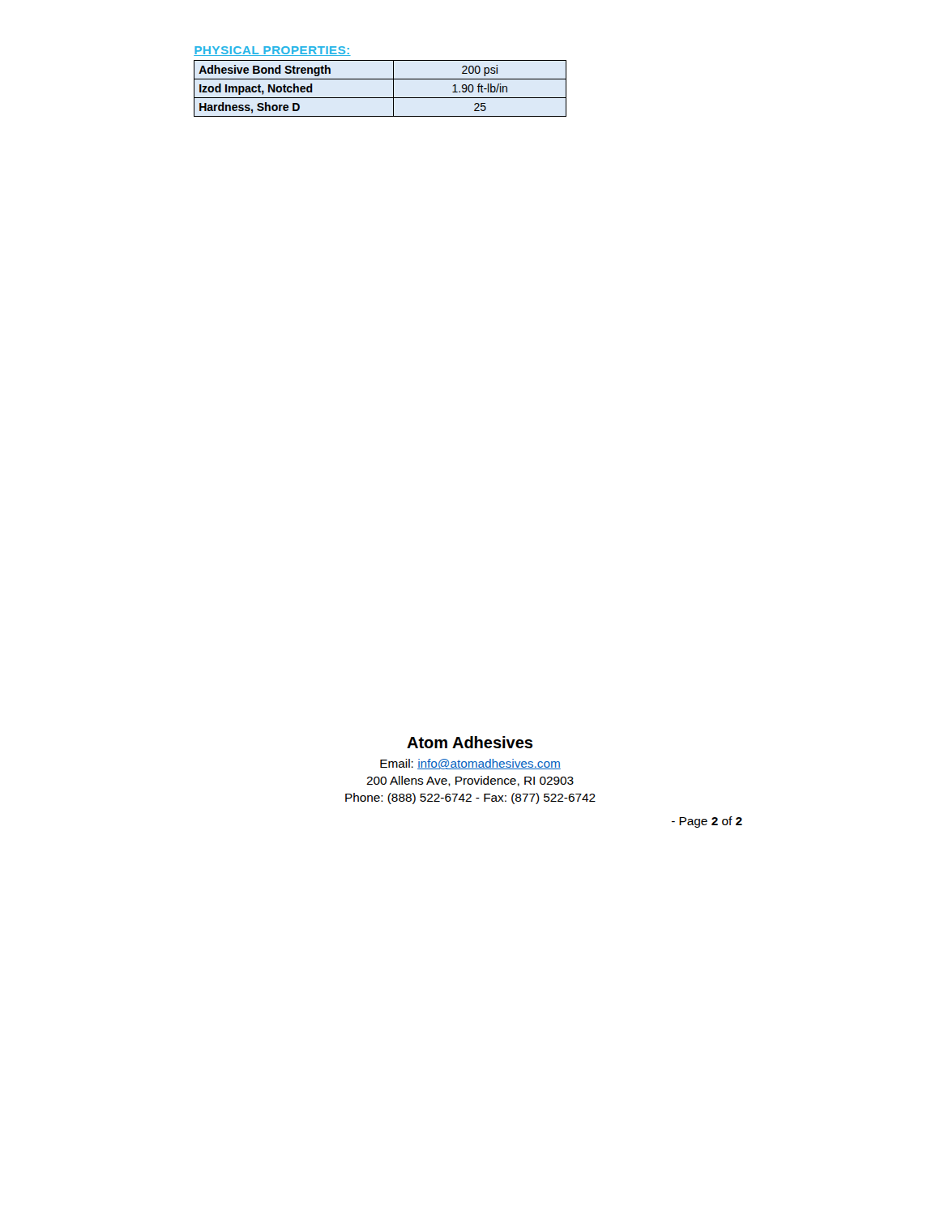Physical Properties:
| Adhesive Bond Strength | 200 psi |
| Izod Impact, Notched | 1.90 ft-lb/in |
| Hardness, Shore D | 25 |
Atom Adhesives
Email: info@atomadhesives.com
200 Allens Ave, Providence, RI 02903
Phone: (888) 522-6742 - Fax: (877) 522-6742
- Page 2 of 2